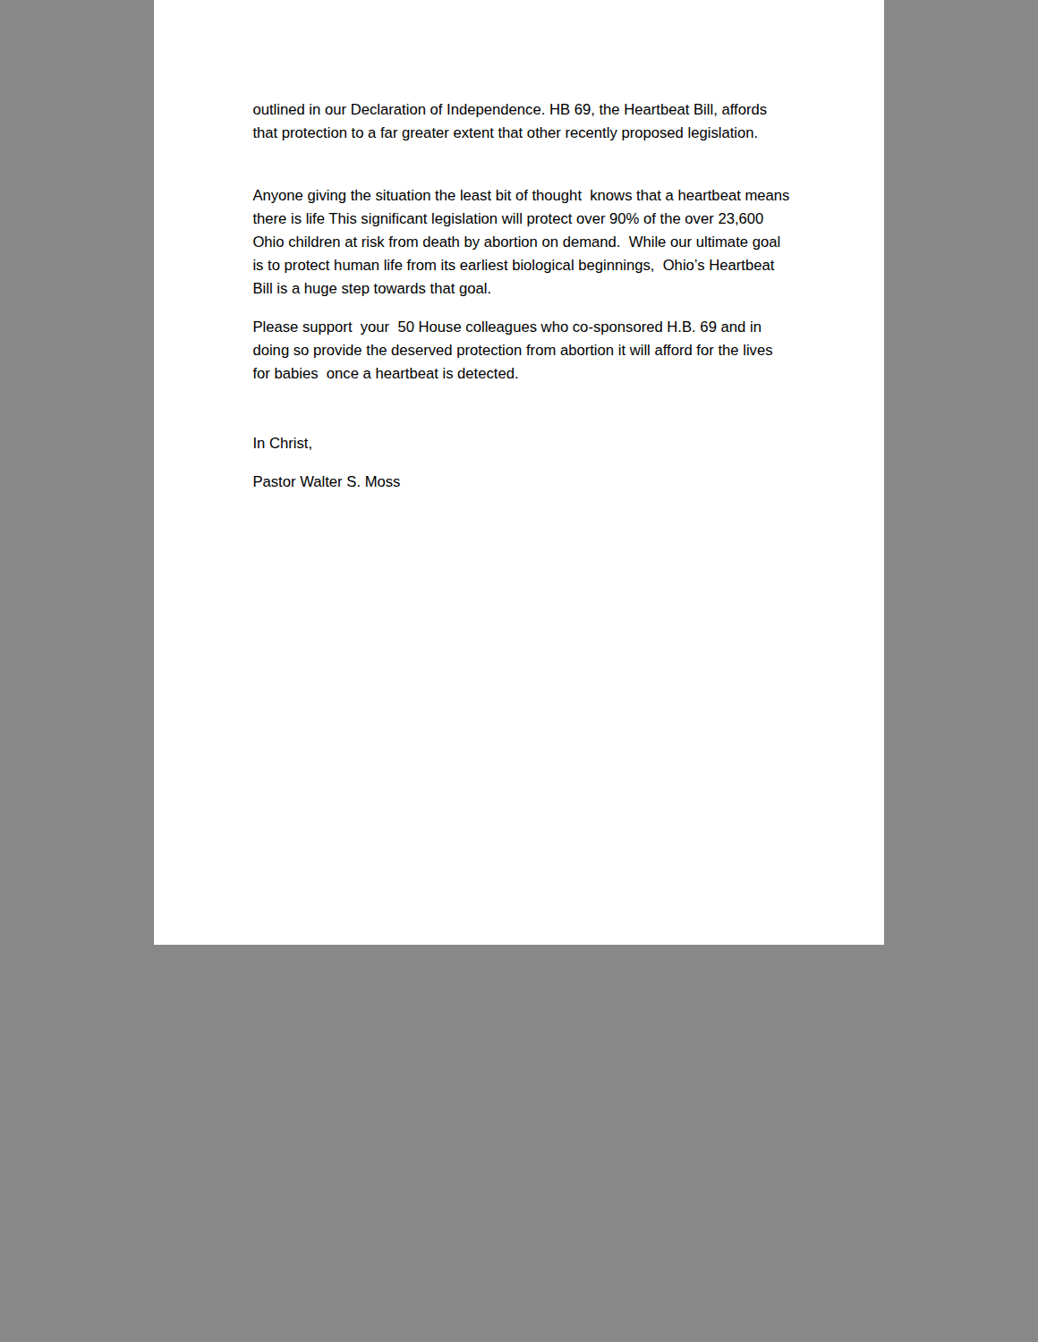outlined in our Declaration of Independence. HB 69, the Heartbeat Bill, affords that protection to a far greater extent that other recently proposed legislation.
Anyone giving the situation the least bit of thought knows that a heartbeat means there is life This significant legislation will protect over 90% of the over 23,600 Ohio children at risk from death by abortion on demand. While our ultimate goal is to protect human life from its earliest biological beginnings, Ohio’s Heartbeat Bill is a huge step towards that goal.
Please support your 50 House colleagues who co-sponsored H.B. 69 and in doing so provide the deserved protection from abortion it will afford for the lives for babies once a heartbeat is detected.
In Christ,
Pastor Walter S. Moss